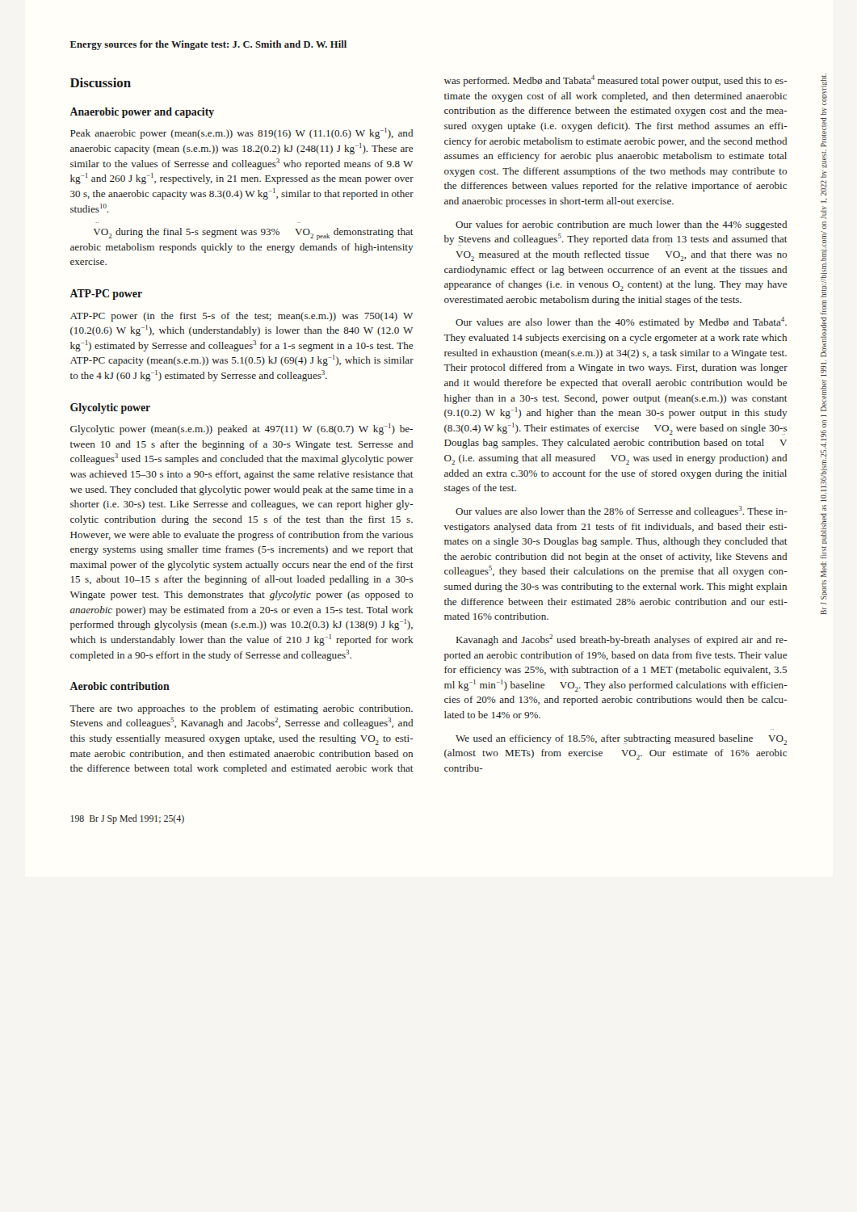Energy sources for the Wingate test: J. C. Smith and D. W. Hill
Br J Sports Med: first published as 10.1136/bjsm.25.4.196 on 1 December 1991. Downloaded from http://bjsm.bmj.com/ on July 1, 2022 by guest. Protected by copyright.
Discussion
Anaerobic power and capacity
Peak anaerobic power (mean(s.e.m.)) was 819(16) W (11.1(0.6) W kg−1), and anaerobic capacity (mean (s.e.m.)) was 18.2(0.2) kJ (248(11) J kg−1). These are similar to the values of Serresse and colleagues3 who reported means of 9.8 W kg−1 and 260 J kg−1, respectively, in 21 men. Expressed as the mean power over 30 s, the anaerobic capacity was 8.3(0.4) W kg−1, similar to that reported in other studies10.
VO2 during the final 5-s segment was 93% VO2 peak demonstrating that aerobic metabolism responds quickly to the energy demands of high-intensity exercise.
ATP-PC power
ATP-PC power (in the first 5-s of the test; mean(s.e.m.)) was 750(14) W (10.2(0.6) W kg−1), which (understandably) is lower than the 840 W (12.0 W kg−1) estimated by Serresse and colleagues3 for a 1-s segment in a 10-s test. The ATP-PC capacity (mean(s.e.m.)) was 5.1(0.5) kJ (69(4) J kg−1), which is similar to the 4 kJ (60 J kg−1) estimated by Serresse and colleagues3.
Glycolytic power
Glycolytic power (mean(s.e.m.)) peaked at 497(11) W (6.8(0.7) W kg−1) between 10 and 15 s after the beginning of a 30-s Wingate test. Serresse and colleagues3 used 15-s samples and concluded that the maximal glycolytic power was achieved 15–30 s into a 90-s effort, against the same relative resistance that we used. They concluded that glycolytic power would peak at the same time in a shorter (i.e. 30-s) test. Like Serresse and colleagues, we can report higher glycolytic contribution during the second 15 s of the test than the first 15 s. However, we were able to evaluate the progress of contribution from the various energy systems using smaller time frames (5-s increments) and we report that maximal power of the glycolytic system actually occurs near the end of the first 15 s, about 10–15 s after the beginning of all-out loaded pedalling in a 30-s Wingate power test. This demonstrates that glycolytic power (as opposed to anaerobic power) may be estimated from a 20-s or even a 15-s test. Total work performed through glycolysis (mean (s.e.m.)) was 10.2(0.3) kJ (138(9) J kg−1), which is understandably lower than the value of 210 J kg−1 reported for work completed in a 90-s effort in the study of Serresse and colleagues3.
Aerobic contribution
There are two approaches to the problem of estimating aerobic contribution. Stevens and colleagues5, Kavanagh and Jacobs2, Serresse and colleagues3, and this study essentially measured oxygen uptake, used the resulting VO2 to estimate aerobic contribution, and then estimated anaerobic contribution based on the difference between total work completed and estimated aerobic work that was performed. Medbø and Tabata4 measured total power output, used this to estimate the oxygen cost of all work completed, and then determined anaerobic contribution as the difference between the estimated oxygen cost and the measured oxygen uptake (i.e. oxygen deficit). The first method assumes an efficiency for aerobic metabolism to estimate aerobic power, and the second method assumes an efficiency for aerobic plus anaerobic metabolism to estimate total oxygen cost. The different assumptions of the two methods may contribute to the differences between values reported for the relative importance of aerobic and anaerobic processes in short-term all-out exercise.
Our values for aerobic contribution are much lower than the 44% suggested by Stevens and colleagues5. They reported data from 13 tests and assumed that VO2 measured at the mouth reflected tissue VO2, and that there was no cardiodynamic effect or lag between occurrence of an event at the tissues and appearance of changes (i.e. in venous O2 content) at the lung. They may have overestimated aerobic metabolism during the initial stages of the tests.
Our values are also lower than the 40% estimated by Medbø and Tabata4. They evaluated 14 subjects exercising on a cycle ergometer at a work rate which resulted in exhaustion (mean(s.e.m.)) at 34(2) s, a task similar to a Wingate test. Their protocol differed from a Wingate in two ways. First, duration was longer and it would therefore be expected that overall aerobic contribution would be higher than in a 30-s test. Second, power output (mean(s.e.m.)) was constant (9.1(0.2) W kg−1) and higher than the mean 30-s power output in this study (8.3(0.4) W kg−1). Their estimates of exercise VO2 were based on single 30-s Douglas bag samples. They calculated aerobic contribution based on total VO2 (i.e. assuming that all measured VO2 was used in energy production) and added an extra c.30% to account for the use of stored oxygen during the initial stages of the test.
Our values are also lower than the 28% of Serresse and colleagues3. These investigators analysed data from 21 tests of fit individuals, and based their estimates on a single 30-s Douglas bag sample. Thus, although they concluded that the aerobic contribution did not begin at the onset of activity, like Stevens and colleagues5, they based their calculations on the premise that all oxygen consumed during the 30-s was contributing to the external work. This might explain the difference between their estimated 28% aerobic contribution and our estimated 16% contribution.
Kavanagh and Jacobs2 used breath-by-breath analyses of expired air and reported an aerobic contribution of 19%, based on data from five tests. Their value for efficiency was 25%, with subtraction of a 1 MET (metabolic equivalent, 3.5 ml kg−1 min−1) baseline VO2. They also performed calculations with efficiencies of 20% and 13%, and reported aerobic contributions would then be calculated to be 14% or 9%.
We used an efficiency of 18.5%, after subtracting measured baseline VO2 (almost two METs) from exercise VO2. Our estimate of 16% aerobic contribu-
198 Br J Sp Med 1991; 25(4)